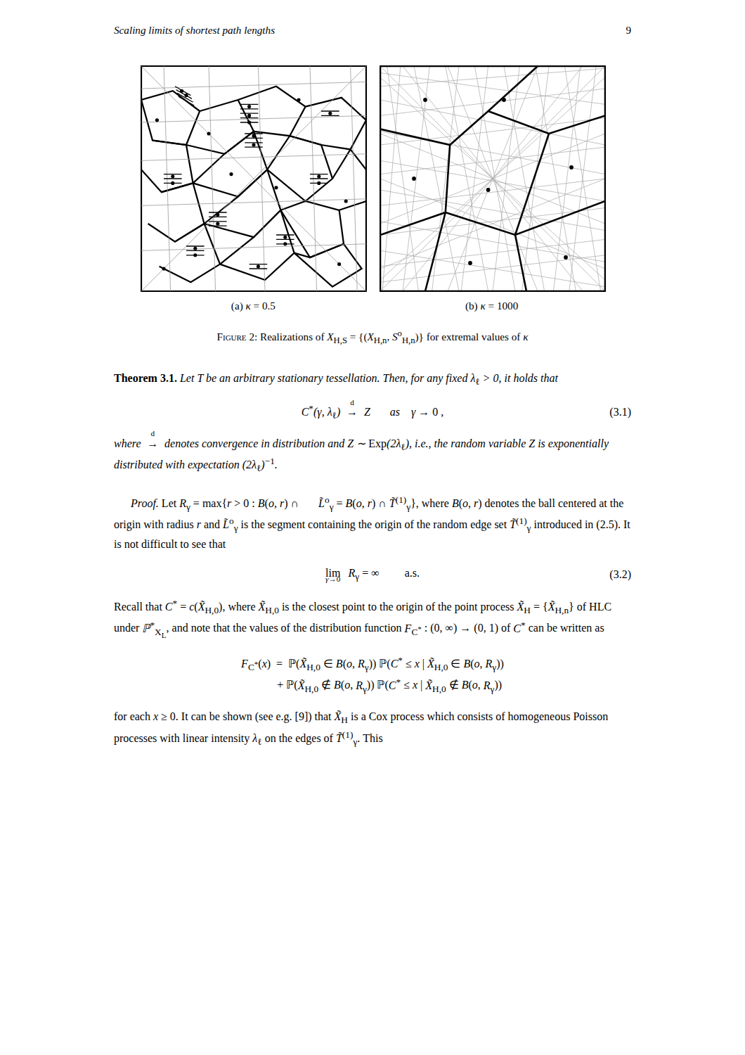Scaling limits of shortest path lengths 9
(a) κ = 0.5
(b) κ = 1000
Figure 2: Realizations of XH,S = {(XH,n, SoH,n)} for extremal values of κ
Theorem 3.1. Let T be an arbitrary stationary tessellation. Then, for any fixed λℓ > 0, it holds that
C*(γ, λℓ) d→ Z as γ → 0 , (3.1)
where d→ denotes convergence in distribution and Z ∼ Exp(2λℓ), i.e., the random variable Z is exponentially distributed with expectation (2λℓ)−1.
Proof. Let Rγ = max{r > 0 : B(o, r) ∩ L̃oγ = B(o, r) ∩ T̃(1)γ}, where B(o, r) denotes the ball centered at the origin with radius r and L̃oγ is the segment containing the origin of the random edge set T̃(1)γ introduced in (2.5). It is not difficult to see that
lim γ→0 Rγ = ∞ a.s. (3.2)
Recall that C* = c(X̃H,0), where X̃H,0 is the closest point to the origin of the point process X̃H = {X̃H,n} of HLC under ℙ*XL, and note that the values of the distribution function FC* : (0, ∞) → (0, 1) of C* can be written as
FC*(x) = ℙ(X̃H,0 ∈ B(o, Rγ)) ℙ(C* ≤ x | X̃H,0 ∈ B(o, Rγ)) + ℙ(X̃H,0 ∉ B(o, Rγ)) ℙ(C* ≤ x | X̃H,0 ∉ B(o, Rγ))
for each x ≥ 0. It can be shown (see e.g. [9]) that X̃H is a Cox process which consists of homogeneous Poisson processes with linear intensity λℓ on the edges of T̃(1)γ. This